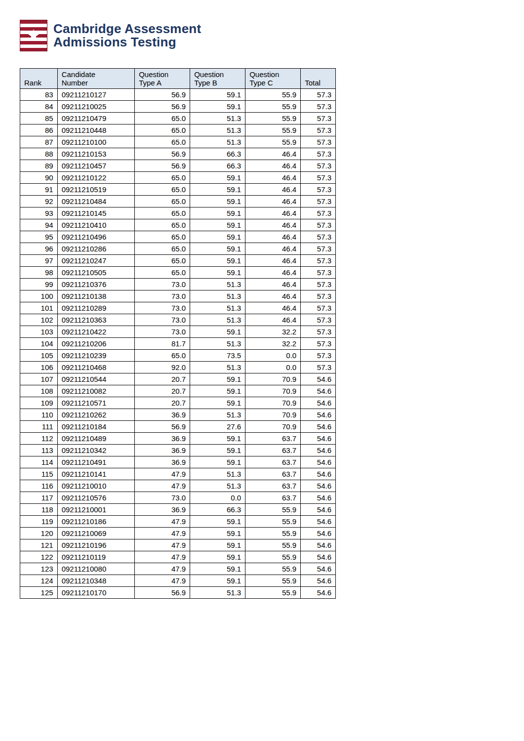Cambridge Assessment
Admissions Testing
Candidate results by rank
| Rank | Candidate Number | Question Type A | Question Type B | Question Type C | Total |
| --- | --- | --- | --- | --- | --- |
| 83 | 09211210127 | 56.9 | 59.1 | 55.9 | 57.3 |
| 84 | 09211210025 | 56.9 | 59.1 | 55.9 | 57.3 |
| 85 | 09211210479 | 65.0 | 51.3 | 55.9 | 57.3 |
| 86 | 09211210448 | 65.0 | 51.3 | 55.9 | 57.3 |
| 87 | 09211210100 | 65.0 | 51.3 | 55.9 | 57.3 |
| 88 | 09211210153 | 56.9 | 66.3 | 46.4 | 57.3 |
| 89 | 09211210457 | 56.9 | 66.3 | 46.4 | 57.3 |
| 90 | 09211210122 | 65.0 | 59.1 | 46.4 | 57.3 |
| 91 | 09211210519 | 65.0 | 59.1 | 46.4 | 57.3 |
| 92 | 09211210484 | 65.0 | 59.1 | 46.4 | 57.3 |
| 93 | 09211210145 | 65.0 | 59.1 | 46.4 | 57.3 |
| 94 | 09211210410 | 65.0 | 59.1 | 46.4 | 57.3 |
| 95 | 09211210496 | 65.0 | 59.1 | 46.4 | 57.3 |
| 96 | 09211210286 | 65.0 | 59.1 | 46.4 | 57.3 |
| 97 | 09211210247 | 65.0 | 59.1 | 46.4 | 57.3 |
| 98 | 09211210505 | 65.0 | 59.1 | 46.4 | 57.3 |
| 99 | 09211210376 | 73.0 | 51.3 | 46.4 | 57.3 |
| 100 | 09211210138 | 73.0 | 51.3 | 46.4 | 57.3 |
| 101 | 09211210289 | 73.0 | 51.3 | 46.4 | 57.3 |
| 102 | 09211210363 | 73.0 | 51.3 | 46.4 | 57.3 |
| 103 | 09211210422 | 73.0 | 59.1 | 32.2 | 57.3 |
| 104 | 09211210206 | 81.7 | 51.3 | 32.2 | 57.3 |
| 105 | 09211210239 | 65.0 | 73.5 | 0.0 | 57.3 |
| 106 | 09211210468 | 92.0 | 51.3 | 0.0 | 57.3 |
| 107 | 09211210544 | 20.7 | 59.1 | 70.9 | 54.6 |
| 108 | 09211210082 | 20.7 | 59.1 | 70.9 | 54.6 |
| 109 | 09211210571 | 20.7 | 59.1 | 70.9 | 54.6 |
| 110 | 09211210262 | 36.9 | 51.3 | 70.9 | 54.6 |
| 111 | 09211210184 | 56.9 | 27.6 | 70.9 | 54.6 |
| 112 | 09211210489 | 36.9 | 59.1 | 63.7 | 54.6 |
| 113 | 09211210342 | 36.9 | 59.1 | 63.7 | 54.6 |
| 114 | 09211210491 | 36.9 | 59.1 | 63.7 | 54.6 |
| 115 | 09211210141 | 47.9 | 51.3 | 63.7 | 54.6 |
| 116 | 09211210010 | 47.9 | 51.3 | 63.7 | 54.6 |
| 117 | 09211210576 | 73.0 | 0.0 | 63.7 | 54.6 |
| 118 | 09211210001 | 36.9 | 66.3 | 55.9 | 54.6 |
| 119 | 09211210186 | 47.9 | 59.1 | 55.9 | 54.6 |
| 120 | 09211210069 | 47.9 | 59.1 | 55.9 | 54.6 |
| 121 | 09211210196 | 47.9 | 59.1 | 55.9 | 54.6 |
| 122 | 09211210119 | 47.9 | 59.1 | 55.9 | 54.6 |
| 123 | 09211210080 | 47.9 | 59.1 | 55.9 | 54.6 |
| 124 | 09211210348 | 47.9 | 59.1 | 55.9 | 54.6 |
| 125 | 09211210170 | 56.9 | 51.3 | 55.9 | 54.6 |